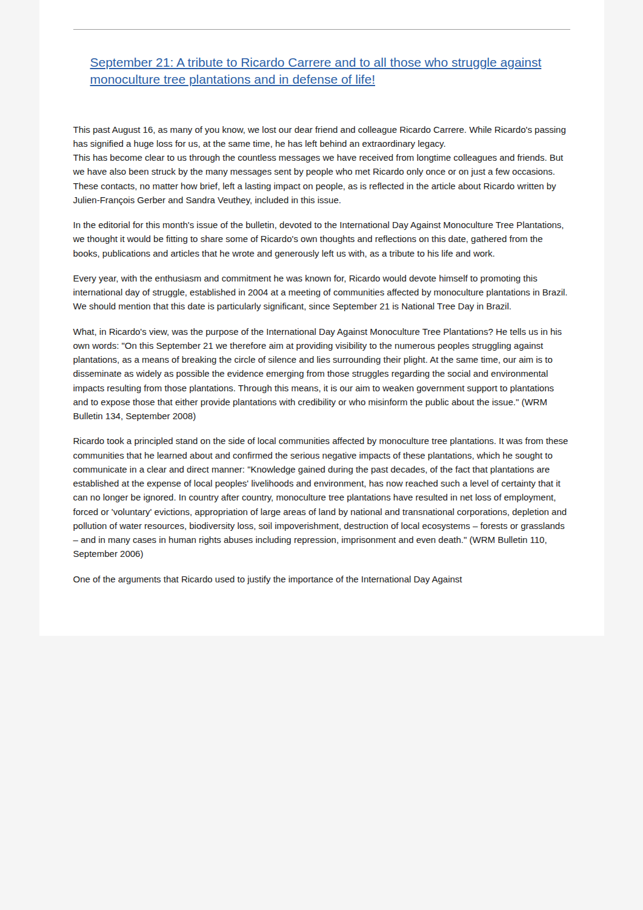September 21: A tribute to Ricardo Carrere and to all those who struggle against monoculture tree plantations and in defense of life!
This past August 16, as many of you know, we lost our dear friend and colleague Ricardo Carrere. While Ricardo's passing has signified a huge loss for us, at the same time, he has left behind an extraordinary legacy.
This has become clear to us through the countless messages we have received from longtime colleagues and friends. But we have also been struck by the many messages sent by people who met Ricardo only once or on just a few occasions. These contacts, no matter how brief, left a lasting impact on people, as is reflected in the article about Ricardo written by Julien-François Gerber and Sandra Veuthey, included in this issue.
In the editorial for this month's issue of the bulletin, devoted to the International Day Against Monoculture Tree Plantations, we thought it would be fitting to share some of Ricardo's own thoughts and reflections on this date, gathered from the books, publications and articles that he wrote and generously left us with, as a tribute to his life and work.
Every year, with the enthusiasm and commitment he was known for, Ricardo would devote himself to promoting this international day of struggle, established in 2004 at a meeting of communities affected by monoculture plantations in Brazil. We should mention that this date is particularly significant, since September 21 is National Tree Day in Brazil.
What, in Ricardo's view, was the purpose of the International Day Against Monoculture Tree Plantations? He tells us in his own words: "On this September 21 we therefore aim at providing visibility to the numerous peoples struggling against plantations, as a means of breaking the circle of silence and lies surrounding their plight. At the same time, our aim is to disseminate as widely as possible the evidence emerging from those struggles regarding the social and environmental impacts resulting from those plantations. Through this means, it is our aim to weaken government support to plantations and to expose those that either provide plantations with credibility or who misinform the public about the issue." (WRM Bulletin 134, September 2008)
Ricardo took a principled stand on the side of local communities affected by monoculture tree plantations. It was from these communities that he learned about and confirmed the serious negative impacts of these plantations, which he sought to communicate in a clear and direct manner: "Knowledge gained during the past decades, of the fact that plantations are established at the expense of local peoples' livelihoods and environment, has now reached such a level of certainty that it can no longer be ignored. In country after country, monoculture tree plantations have resulted in net loss of employment, forced or 'voluntary' evictions, appropriation of large areas of land by national and transnational corporations, depletion and pollution of water resources, biodiversity loss, soil impoverishment, destruction of local ecosystems – forests or grasslands – and in many cases in human rights abuses including repression, imprisonment and even death." (WRM Bulletin 110, September 2006)
One of the arguments that Ricardo used to justify the importance of the International Day Against